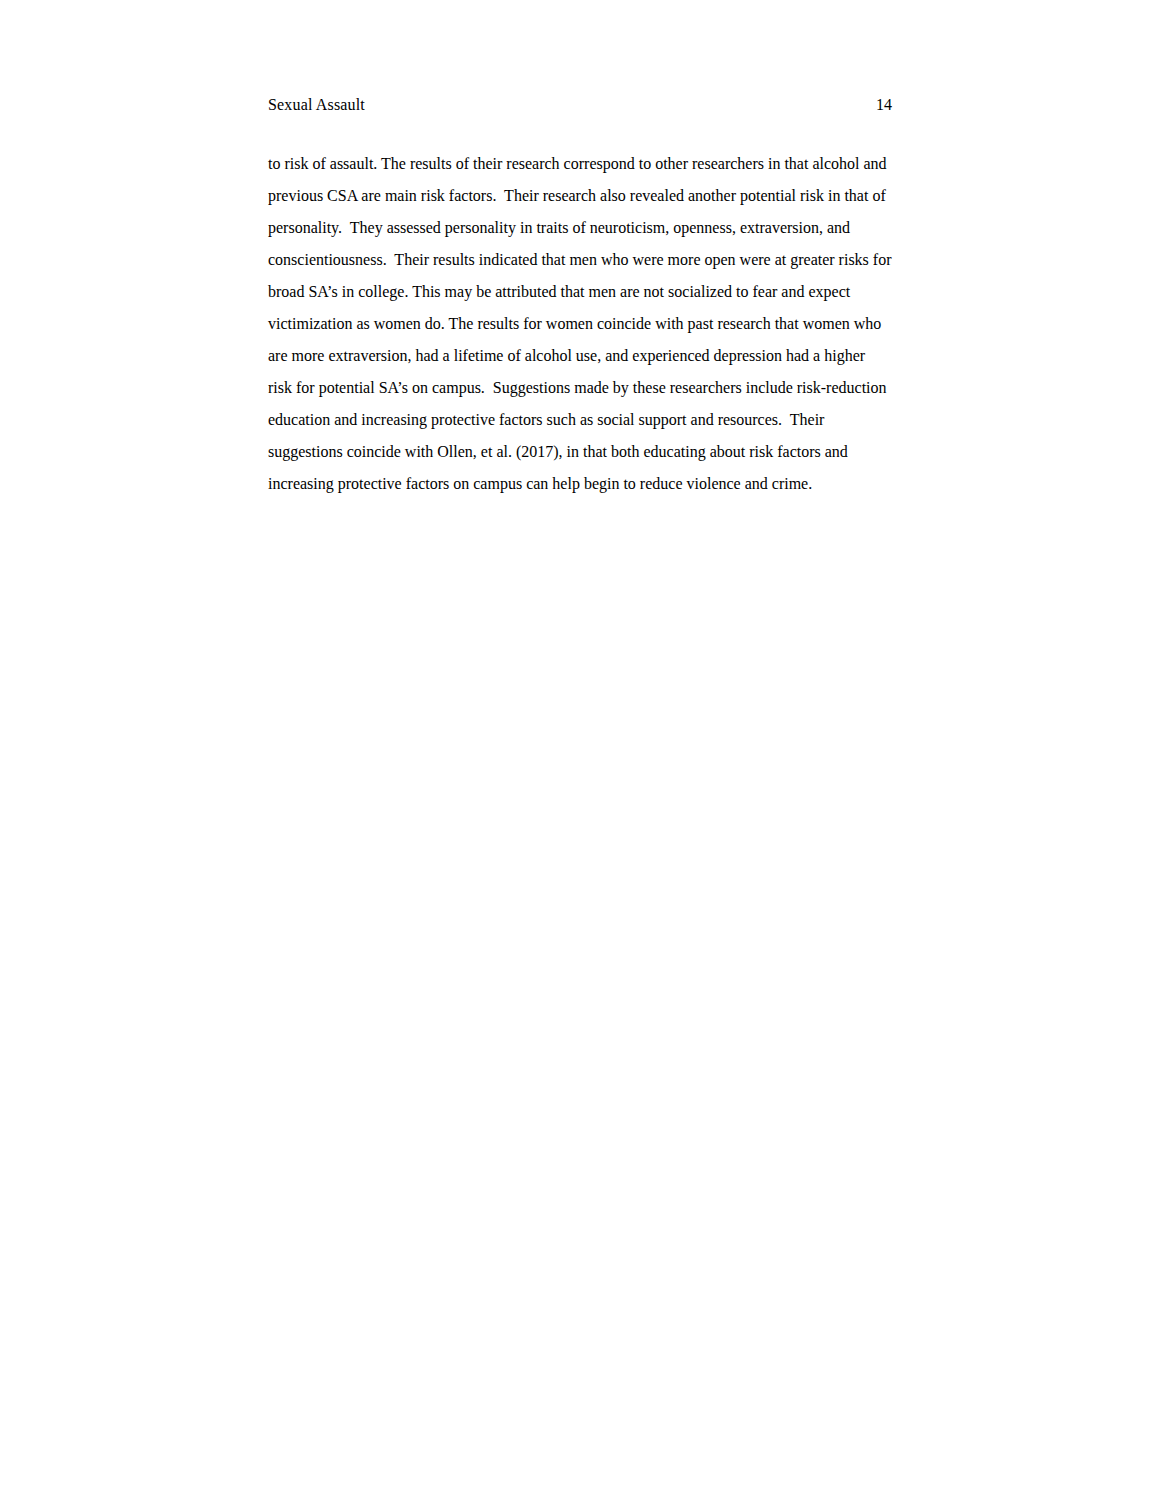Sexual Assault 14
to risk of assault. The results of their research correspond to other researchers in that alcohol and previous CSA are main risk factors. Their research also revealed another potential risk in that of personality. They assessed personality in traits of neuroticism, openness, extraversion, and conscientiousness. Their results indicated that men who were more open were at greater risks for broad SA’s in college. This may be attributed that men are not socialized to fear and expect victimization as women do. The results for women coincide with past research that women who are more extraversion, had a lifetime of alcohol use, and experienced depression had a higher risk for potential SA’s on campus. Suggestions made by these researchers include risk-reduction education and increasing protective factors such as social support and resources. Their suggestions coincide with Ollen, et al. (2017), in that both educating about risk factors and increasing protective factors on campus can help begin to reduce violence and crime.